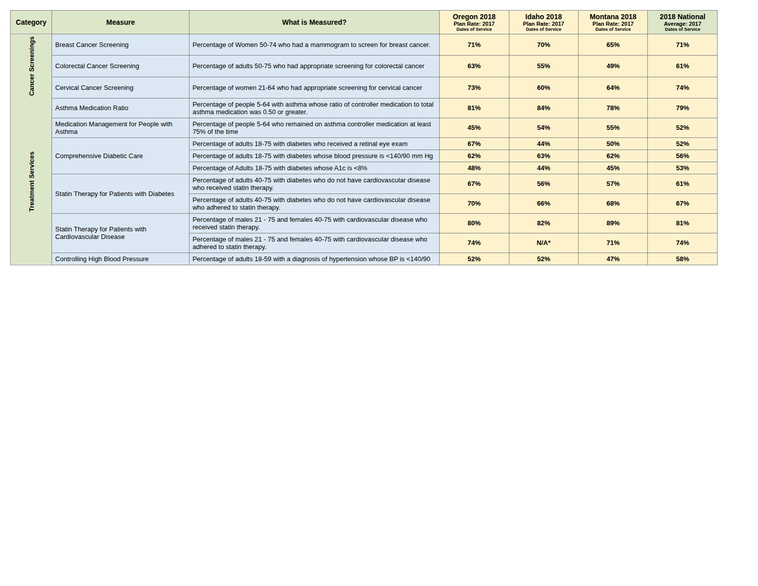| Category | Measure | What is Measured? | Oregon 2018 Plan Rate: 2017 Dates of Service | Idaho 2018 Plan Rate: 2017 Dates of Service | Montana 2018 Plan Rate: 2017 Dates of Service | 2018 National Average: 2017 Dates of Service |
| --- | --- | --- | --- | --- | --- | --- |
| Cancer Screenings | Breast Cancer Screening | Percentage of Women 50-74 who had a mammogram to screen for breast cancer. | 71% | 70% | 65% | 71% |
| Colorectal Cancer Screening | Percentage of adults 50-75 who had appropriate screening for colorectal cancer | 63% | 55% | 49% | 61% |
| Cervical Cancer Screening | Percentage of women 21-64 who had appropriate screening for cervical cancer | 73% | 60% | 64% | 74% |
| Treatment Services | Asthma Medication Ratio | Percentage of people 5-64 with asthma whose ratio of controller medication to total asthma medication was 0.50 or greater. | 81% | 84% | 78% | 79% |
| Medication Management for People with Asthma | Percentage of people 5-64 who remained on asthma controller medication at least 75% of the time | 45% | 54% | 55% | 52% |
| Comprehensive Diabetic Care | Percentage of adults 18-75 with diabetes who received a retinal eye exam | 67% | 44% | 50% | 52% |
| Percentage of adults 18-75 with diabetes whose blood pressure is <140/90 mm Hg | 62% | 63% | 62% | 56% |
| Percentage of Adults 18-75 with diabetes whose A1c is <8% | 48% | 44% | 45% | 53% |
| Statin Therapy for Patients with Diabetes | Percentage of adults 40-75 with diabetes who do not have cardiovascular disease who received statin therapy. | 67% | 56% | 57% | 61% |
| Percentage of adults 40-75 with diabetes who do not have cardiovascular disease who adhered to statin therapy. | 70% | 66% | 68% | 67% |
| Statin Therapy for Patients with Cardiovascular Disease | Percentage of males 21 - 75 and females 40-75 with cardiovascular disease who received statin therapy. | 80% | 82% | 89% | 81% |
| Percentage of males 21 - 75 and females 40-75 with cardiovascular disease who adhered to statin therapy. | 74% | N/A* | 71% | 74% |
| Controlling High Blood Pressure | Percentage of adults 18-59 with a diagnosis of hypertension whose BP is <140/90 | 52% | 52% | 47% | 58% |